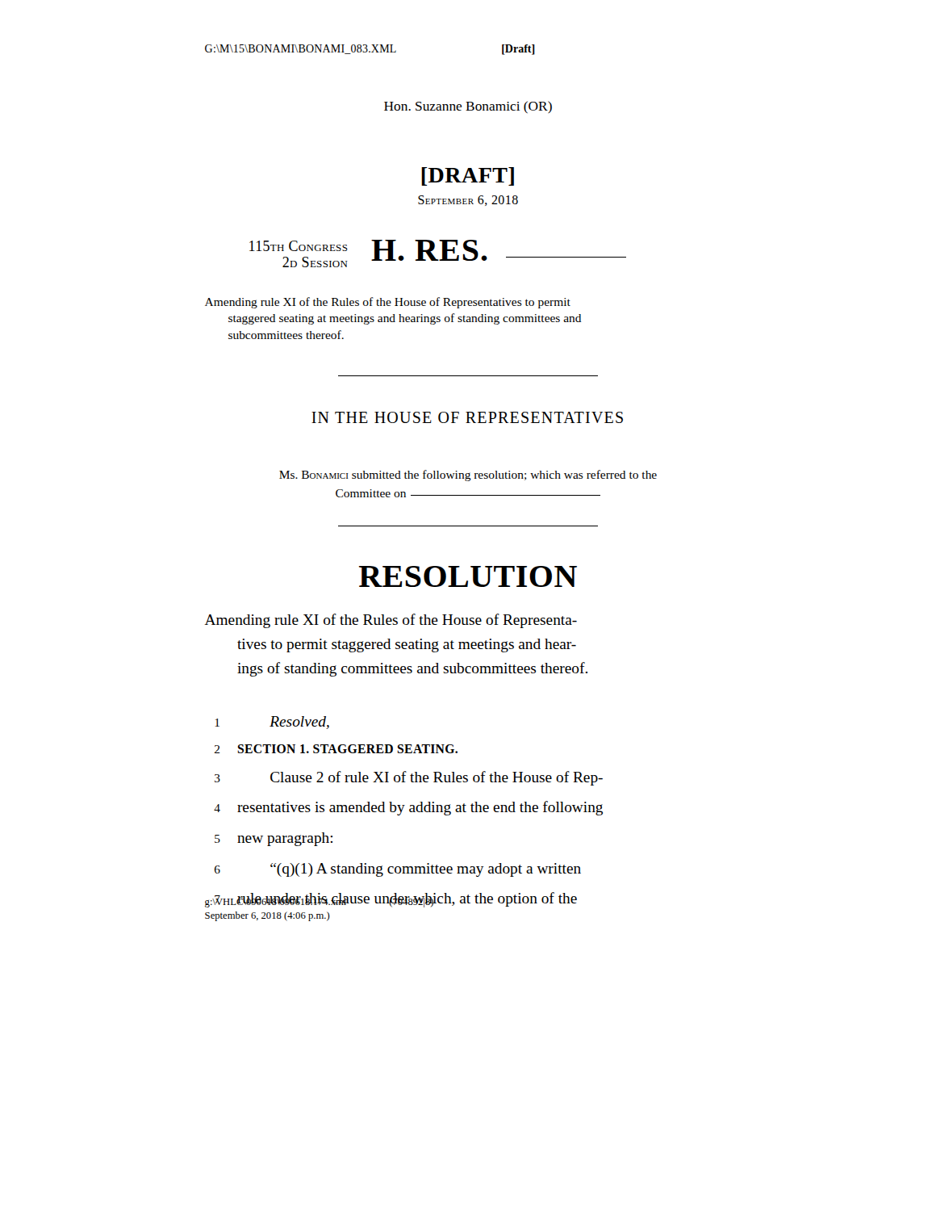G:\M\15\BONAMI\BONAMI_083.XML [Draft]
Hon. Suzanne Bonamici (OR)
[DRAFT]
September 6, 2018
115th Congress
2d Session
H. RES.
Amending rule XI of the Rules of the House of Representatives to permit staggered seating at meetings and hearings of standing committees and subcommittees thereof.
IN THE HOUSE OF REPRESENTATIVES
Ms. Bonamici submitted the following resolution; which was referred to the
Committee on
RESOLUTION
Amending rule XI of the Rules of the House of Representa- tives to permit staggered seating at meetings and hear- ings of standing committees and subcommittees thereof.
1
Resolved,
2
SECTION 1. STAGGERED SEATING.
3
Clause 2 of rule XI of the Rules of the House of Rep-
4
resentatives is amended by adding at the end the following
5
new paragraph:
6
“(q)(1) A standing committee may adopt a written
7
rule under this clause under which, at the option of the
g:\VHLC\090618\090618.174.xml (704892|8)
September 6, 2018 (4:06 p.m.)